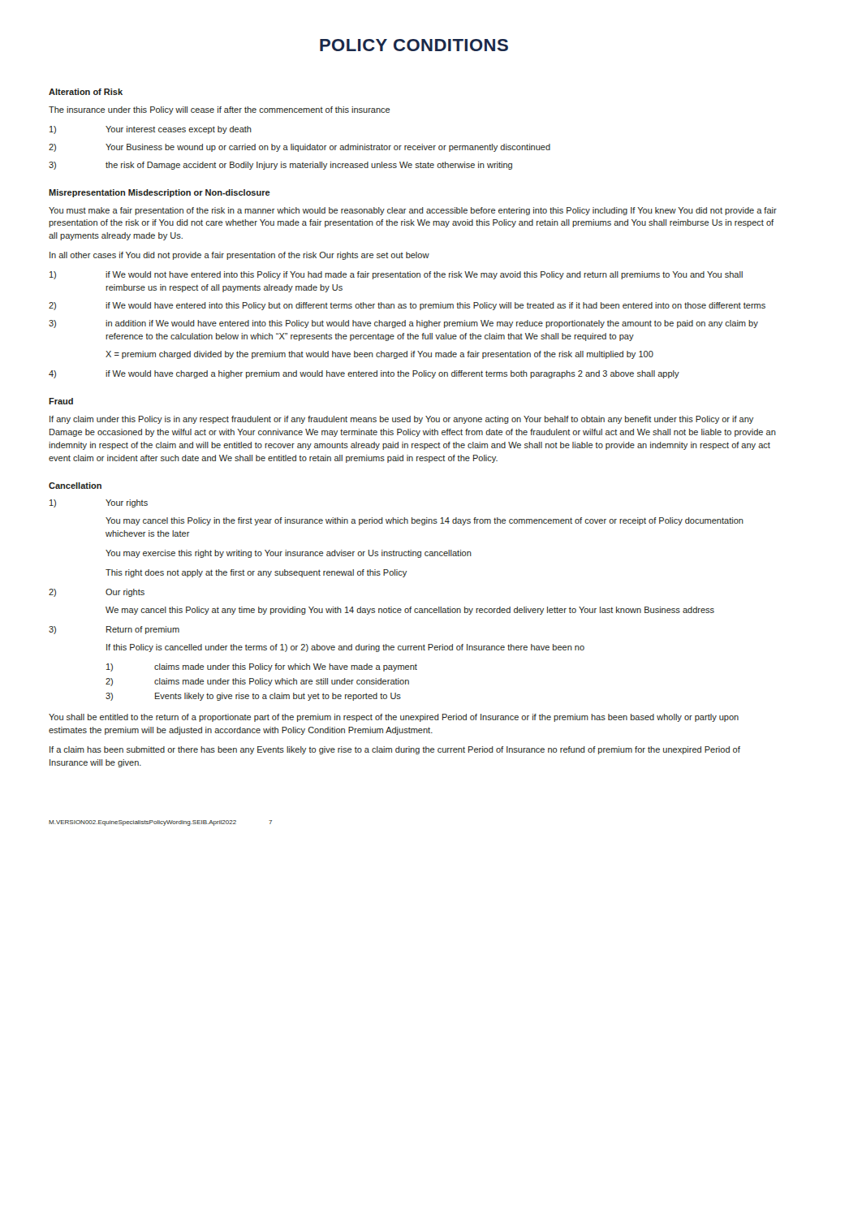POLICY CONDITIONS
Alteration of Risk
The insurance under this Policy will cease if after the commencement of this insurance
1)
Your interest ceases except by death
2)
Your Business be wound up or carried on by a liquidator or administrator or receiver or permanently discontinued
3)
the risk of Damage accident or Bodily Injury is materially increased unless We state otherwise in writing
Misrepresentation Misdescription or Non-disclosure
You must make a fair presentation of the risk in a manner which would be reasonably clear and accessible before entering into this Policy including If You knew You did not provide a fair presentation of the risk or if You did not care whether You made a fair presentation of the risk We may avoid this Policy and retain all premiums and You shall reimburse Us in respect of all payments already made by Us.
In all other cases if You did not provide a fair presentation of the risk Our rights are set out below
1)
if We would not have entered into this Policy if You had made a fair presentation of the risk We may avoid this Policy and return all premiums to You and You shall reimburse us in respect of all payments already made by Us
2)
if We would have entered into this Policy but on different terms other than as to premium this Policy will be treated as if it had been entered into on those different terms
3)
in addition if We would have entered into this Policy but would have charged a higher premium We may reduce proportionately the amount to be paid on any claim by reference to the calculation below in which “X” represents the percentage of the full value of the claim that We shall be required to pay
X = premium charged divided by the premium that would have been charged if You made a fair presentation of the risk all multiplied by 100
4)
if We would have charged a higher premium and would have entered into the Policy on different terms both paragraphs 2 and 3 above shall apply
Fraud
If any claim under this Policy is in any respect fraudulent or if any fraudulent means be used by You or anyone acting on Your behalf to obtain any benefit under this Policy or if any Damage be occasioned by the wilful act or with Your connivance We may terminate this Policy with effect from date of the fraudulent or wilful act and We shall not be liable to provide an indemnity in respect of the claim and will be entitled to recover any amounts already paid in respect of the claim and We shall not be liable to provide an indemnity in respect of any act event claim or incident after such date and We shall be entitled to retain all premiums paid in respect of the Policy.
Cancellation
1)
Your rights
You may cancel this Policy in the first year of insurance within a period which begins 14 days from the commencement of cover or receipt of Policy documentation whichever is the later
You may exercise this right by writing to Your insurance adviser or Us instructing cancellation
This right does not apply at the first or any subsequent renewal of this Policy
2)
Our rights
We may cancel this Policy at any time by providing You with 14 days notice of cancellation by recorded delivery letter to Your last known Business address
3)
Return of premium
If this Policy is cancelled under the terms of 1) or 2) above and during the current Period of Insurance there have been no
1)
claims made under this Policy for which We have made a payment
2)
claims made under this Policy which are still under consideration
3)
Events likely to give rise to a claim but yet to be reported to Us
You shall be entitled to the return of a proportionate part of the premium in respect of the unexpired Period of Insurance or if the premium has been based wholly or partly upon estimates the premium will be adjusted in accordance with Policy Condition Premium Adjustment.
If a claim has been submitted or there has been any Events likely to give rise to a claim during the current Period of Insurance no refund of premium for the unexpired Period of Insurance will be given.
M.VERSION002.EquineSpecialistsPolicyWording.SEIB.April20227